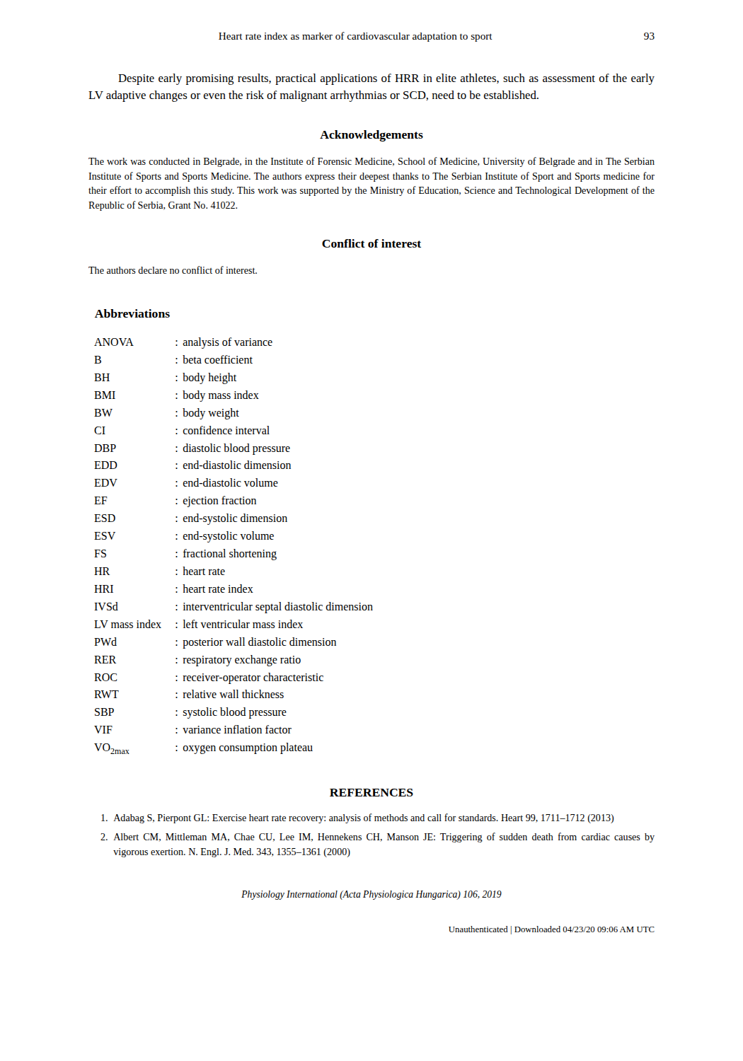Heart rate index as marker of cardiovascular adaptation to sport 93
Despite early promising results, practical applications of HRR in elite athletes, such as assessment of the early LV adaptive changes or even the risk of malignant arrhythmias or SCD, need to be established.
Acknowledgements
The work was conducted in Belgrade, in the Institute of Forensic Medicine, School of Medicine, University of Belgrade and in The Serbian Institute of Sports and Sports Medicine. The authors express their deepest thanks to The Serbian Institute of Sport and Sports medicine for their effort to accomplish this study. This work was supported by the Ministry of Education, Science and Technological Development of the Republic of Serbia, Grant No. 41022.
Conflict of interest
The authors declare no conflict of interest.
Abbreviations
| ANOVA | : | analysis of variance |
| B | : | beta coefficient |
| BH | : | body height |
| BMI | : | body mass index |
| BW | : | body weight |
| CI | : | confidence interval |
| DBP | : | diastolic blood pressure |
| EDD | : | end-diastolic dimension |
| EDV | : | end-diastolic volume |
| EF | : | ejection fraction |
| ESD | : | end-systolic dimension |
| ESV | : | end-systolic volume |
| FS | : | fractional shortening |
| HR | : | heart rate |
| HRI | : | heart rate index |
| IVSd | : | interventricular septal diastolic dimension |
| LV mass index | : | left ventricular mass index |
| PWd | : | posterior wall diastolic dimension |
| RER | : | respiratory exchange ratio |
| ROC | : | receiver-operator characteristic |
| RWT | : | relative wall thickness |
| SBP | : | systolic blood pressure |
| VIF | : | variance inflation factor |
| VO 2max | : | oxygen consumption plateau |
REFERENCES
Adabag S, Pierpont GL: Exercise heart rate recovery: analysis of methods and call for standards. Heart 99, 1711–1712 (2013)
Albert CM, Mittleman MA, Chae CU, Lee IM, Hennekens CH, Manson JE: Triggering of sudden death from cardiac causes by vigorous exertion. N. Engl. J. Med. 343, 1355–1361 (2000)
Physiology International (Acta Physiologica Hungarica) 106, 2019
Unauthenticated | Downloaded 04/23/20 09:06 AM UTC